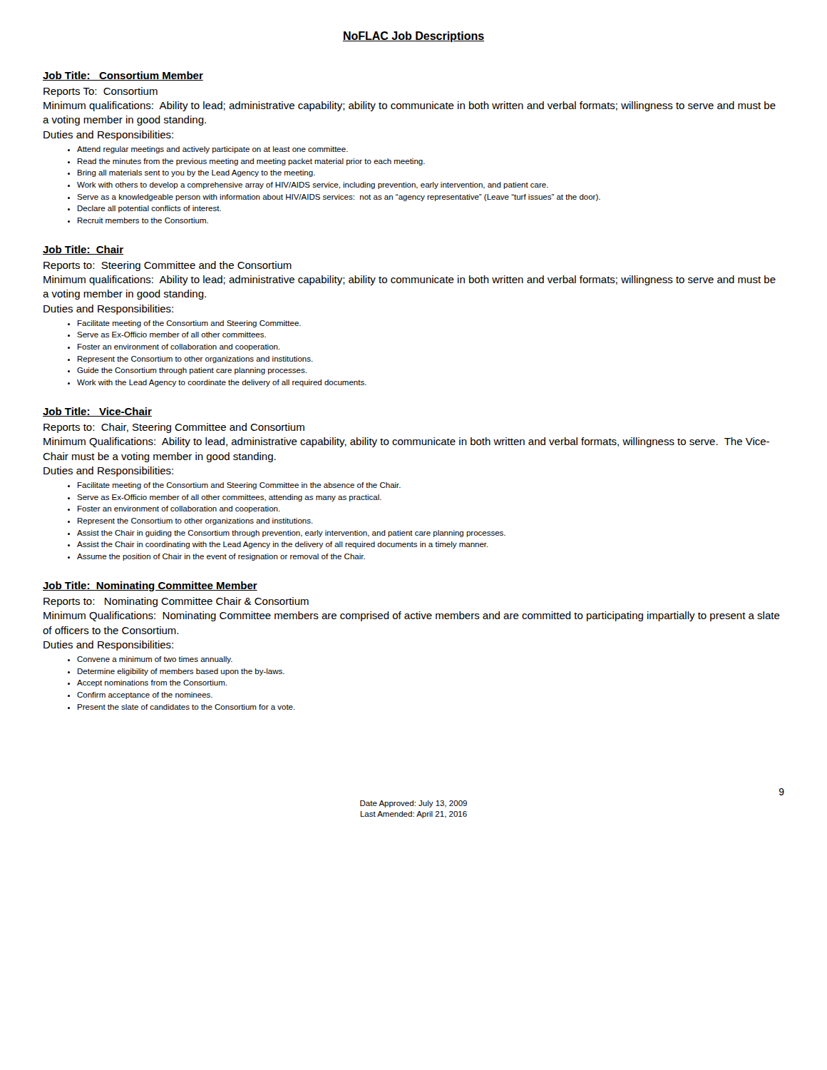NoFLAC Job Descriptions
Job Title: Consortium Member
Reports To: Consortium
Minimum qualifications: Ability to lead; administrative capability; ability to communicate in both written and verbal formats; willingness to serve and must be a voting member in good standing.
Duties and Responsibilities:
Attend regular meetings and actively participate on at least one committee.
Read the minutes from the previous meeting and meeting packet material prior to each meeting.
Bring all materials sent to you by the Lead Agency to the meeting.
Work with others to develop a comprehensive array of HIV/AIDS service, including prevention, early intervention, and patient care.
Serve as a knowledgeable person with information about HIV/AIDS services: not as an “agency representative” (Leave “turf issues” at the door).
Declare all potential conflicts of interest.
Recruit members to the Consortium.
Job Title: Chair
Reports to: Steering Committee and the Consortium
Minimum qualifications: Ability to lead; administrative capability; ability to communicate in both written and verbal formats; willingness to serve and must be a voting member in good standing.
Duties and Responsibilities:
Facilitate meeting of the Consortium and Steering Committee.
Serve as Ex-Officio member of all other committees.
Foster an environment of collaboration and cooperation.
Represent the Consortium to other organizations and institutions.
Guide the Consortium through patient care planning processes.
Work with the Lead Agency to coordinate the delivery of all required documents.
Job Title: Vice-Chair
Reports to: Chair, Steering Committee and Consortium
Minimum Qualifications: Ability to lead, administrative capability, ability to communicate in both written and verbal formats, willingness to serve. The Vice-Chair must be a voting member in good standing.
Duties and Responsibilities:
Facilitate meeting of the Consortium and Steering Committee in the absence of the Chair.
Serve as Ex-Officio member of all other committees, attending as many as practical.
Foster an environment of collaboration and cooperation.
Represent the Consortium to other organizations and institutions.
Assist the Chair in guiding the Consortium through prevention, early intervention, and patient care planning processes.
Assist the Chair in coordinating with the Lead Agency in the delivery of all required documents in a timely manner.
Assume the position of Chair in the event of resignation or removal of the Chair.
Job Title: Nominating Committee Member
Reports to: Nominating Committee Chair & Consortium
Minimum Qualifications: Nominating Committee members are comprised of active members and are committed to participating impartially to present a slate of officers to the Consortium.
Duties and Responsibilities:
Convene a minimum of two times annually.
Determine eligibility of members based upon the by-laws.
Accept nominations from the Consortium.
Confirm acceptance of the nominees.
Present the slate of candidates to the Consortium for a vote.
9 Date Approved: July 13, 2009
Last Amended: April 21, 2016